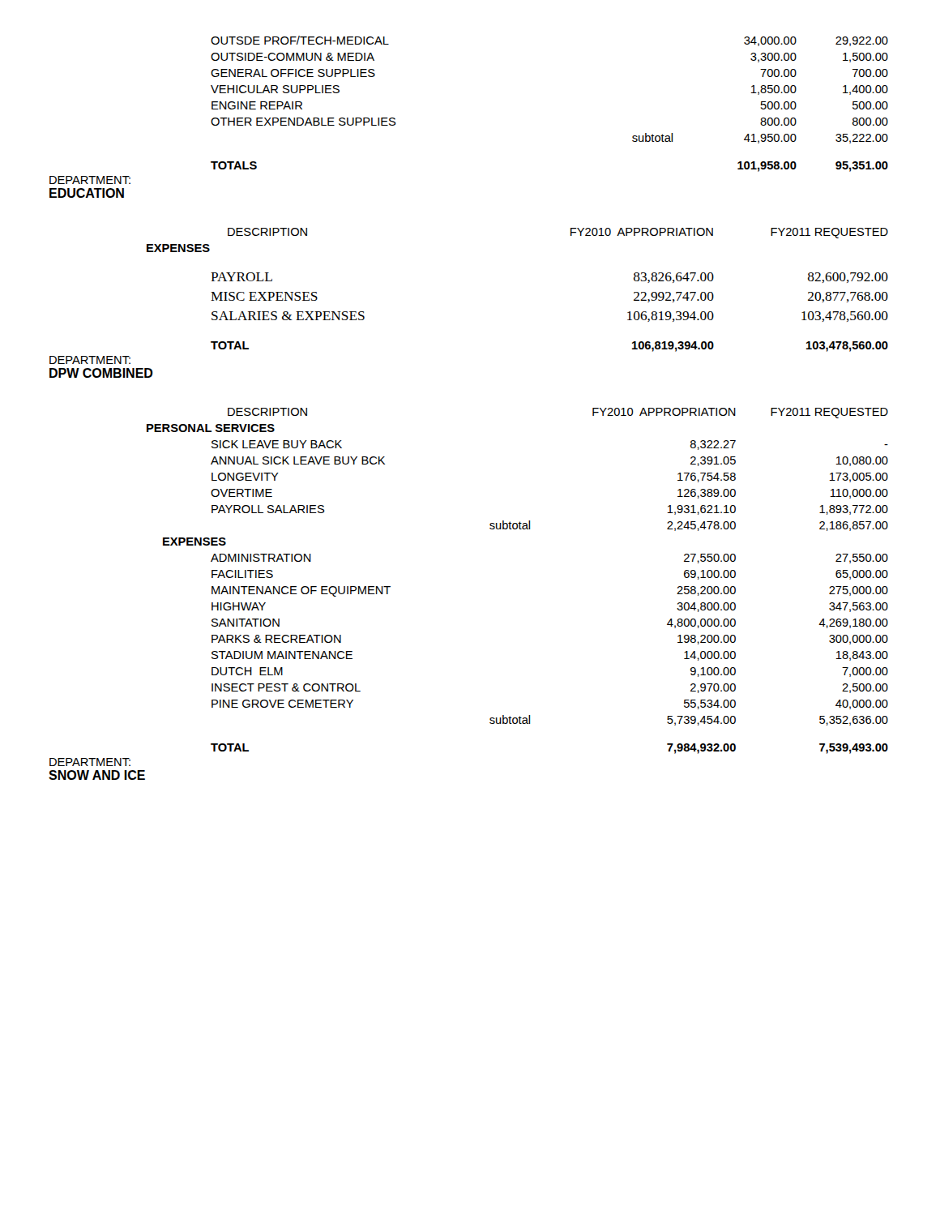| OUTSDE PROF/TECH-MEDICAL | | 34,000.00 | 29,922.00 |
| OUTSIDE-COMMUN & MEDIA | | 3,300.00 | 1,500.00 |
| GENERAL OFFICE SUPPLIES | | 700.00 | 700.00 |
| VEHICULAR SUPPLIES | | 1,850.00 | 1,400.00 |
| ENGINE REPAIR | | 500.00 | 500.00 |
| OTHER EXPENDABLE SUPPLIES | | 800.00 | 800.00 |
| | subtotal | 41,950.00 | 35,222.00 |
| TOTALS | | 101,958.00 | 95,351.00 |
DEPARTMENT:
EDUCATION
| DESCRIPTION | | FY2010 APPROPRIATION | FY2011 REQUESTED |
| EXPENSES | | | |
| PAYROLL | | 83,826,647.00 | 82,600,792.00 |
| MISC EXPENSES | | 22,992,747.00 | 20,877,768.00 |
| SALARIES & EXPENSES | | 106,819,394.00 | 103,478,560.00 |
| TOTAL | | 106,819,394.00 | 103,478,560.00 |
DEPARTMENT:
DPW COMBINED
| DESCRIPTION | | FY2010 APPROPRIATION | FY2011 REQUESTED |
| PERSONAL SERVICES | | | |
| SICK LEAVE BUY BACK | | 8,322.27 | - |
| ANNUAL SICK LEAVE BUY BCK | | 2,391.05 | 10,080.00 |
| LONGEVITY | | 176,754.58 | 173,005.00 |
| OVERTIME | | 126,389.00 | 110,000.00 |
| PAYROLL SALARIES | | 1,931,621.10 | 1,893,772.00 |
| | subtotal | 2,245,478.00 | 2,186,857.00 |
| EXPENSES | | | |
| ADMINISTRATION | | 27,550.00 | 27,550.00 |
| FACILITIES | | 69,100.00 | 65,000.00 |
| MAINTENANCE OF EQUIPMENT | | 258,200.00 | 275,000.00 |
| HIGHWAY | | 304,800.00 | 347,563.00 |
| SANITATION | | 4,800,000.00 | 4,269,180.00 |
| PARKS & RECREATION | | 198,200.00 | 300,000.00 |
| STADIUM MAINTENANCE | | 14,000.00 | 18,843.00 |
| DUTCH ELM | | 9,100.00 | 7,000.00 |
| INSECT PEST & CONTROL | | 2,970.00 | 2,500.00 |
| PINE GROVE CEMETERY | | 55,534.00 | 40,000.00 |
| | subtotal | 5,739,454.00 | 5,352,636.00 |
| TOTAL | | 7,984,932.00 | 7,539,493.00 |
DEPARTMENT:
SNOW AND ICE